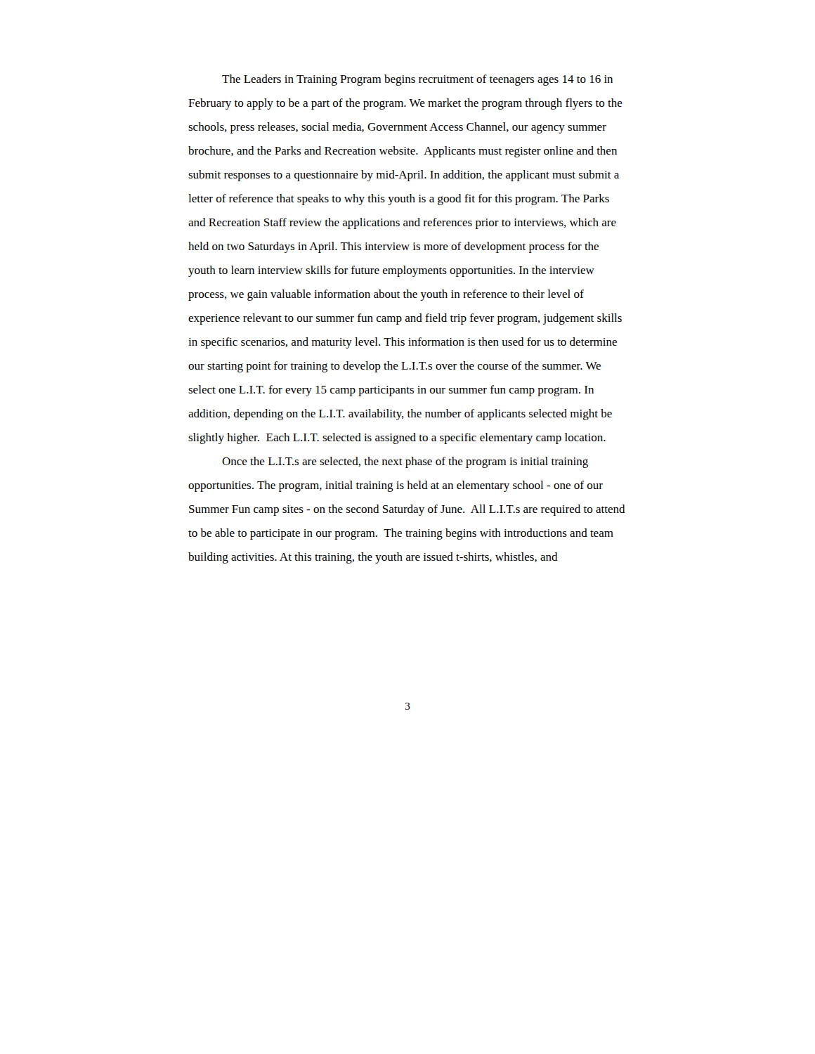The Leaders in Training Program begins recruitment of teenagers ages 14 to 16 in February to apply to be a part of the program. We market the program through flyers to the schools, press releases, social media, Government Access Channel, our agency summer brochure, and the Parks and Recreation website. Applicants must register online and then submit responses to a questionnaire by mid-April. In addition, the applicant must submit a letter of reference that speaks to why this youth is a good fit for this program. The Parks and Recreation Staff review the applications and references prior to interviews, which are held on two Saturdays in April. This interview is more of development process for the youth to learn interview skills for future employments opportunities. In the interview process, we gain valuable information about the youth in reference to their level of experience relevant to our summer fun camp and field trip fever program, judgement skills in specific scenarios, and maturity level. This information is then used for us to determine our starting point for training to develop the L.I.T.s over the course of the summer. We select one L.I.T. for every 15 camp participants in our summer fun camp program. In addition, depending on the L.I.T. availability, the number of applicants selected might be slightly higher. Each L.I.T. selected is assigned to a specific elementary camp location.
Once the L.I.T.s are selected, the next phase of the program is initial training opportunities. The program, initial training is held at an elementary school - one of our Summer Fun camp sites - on the second Saturday of June. All L.I.T.s are required to attend to be able to participate in our program. The training begins with introductions and team building activities. At this training, the youth are issued t-shirts, whistles, and
3